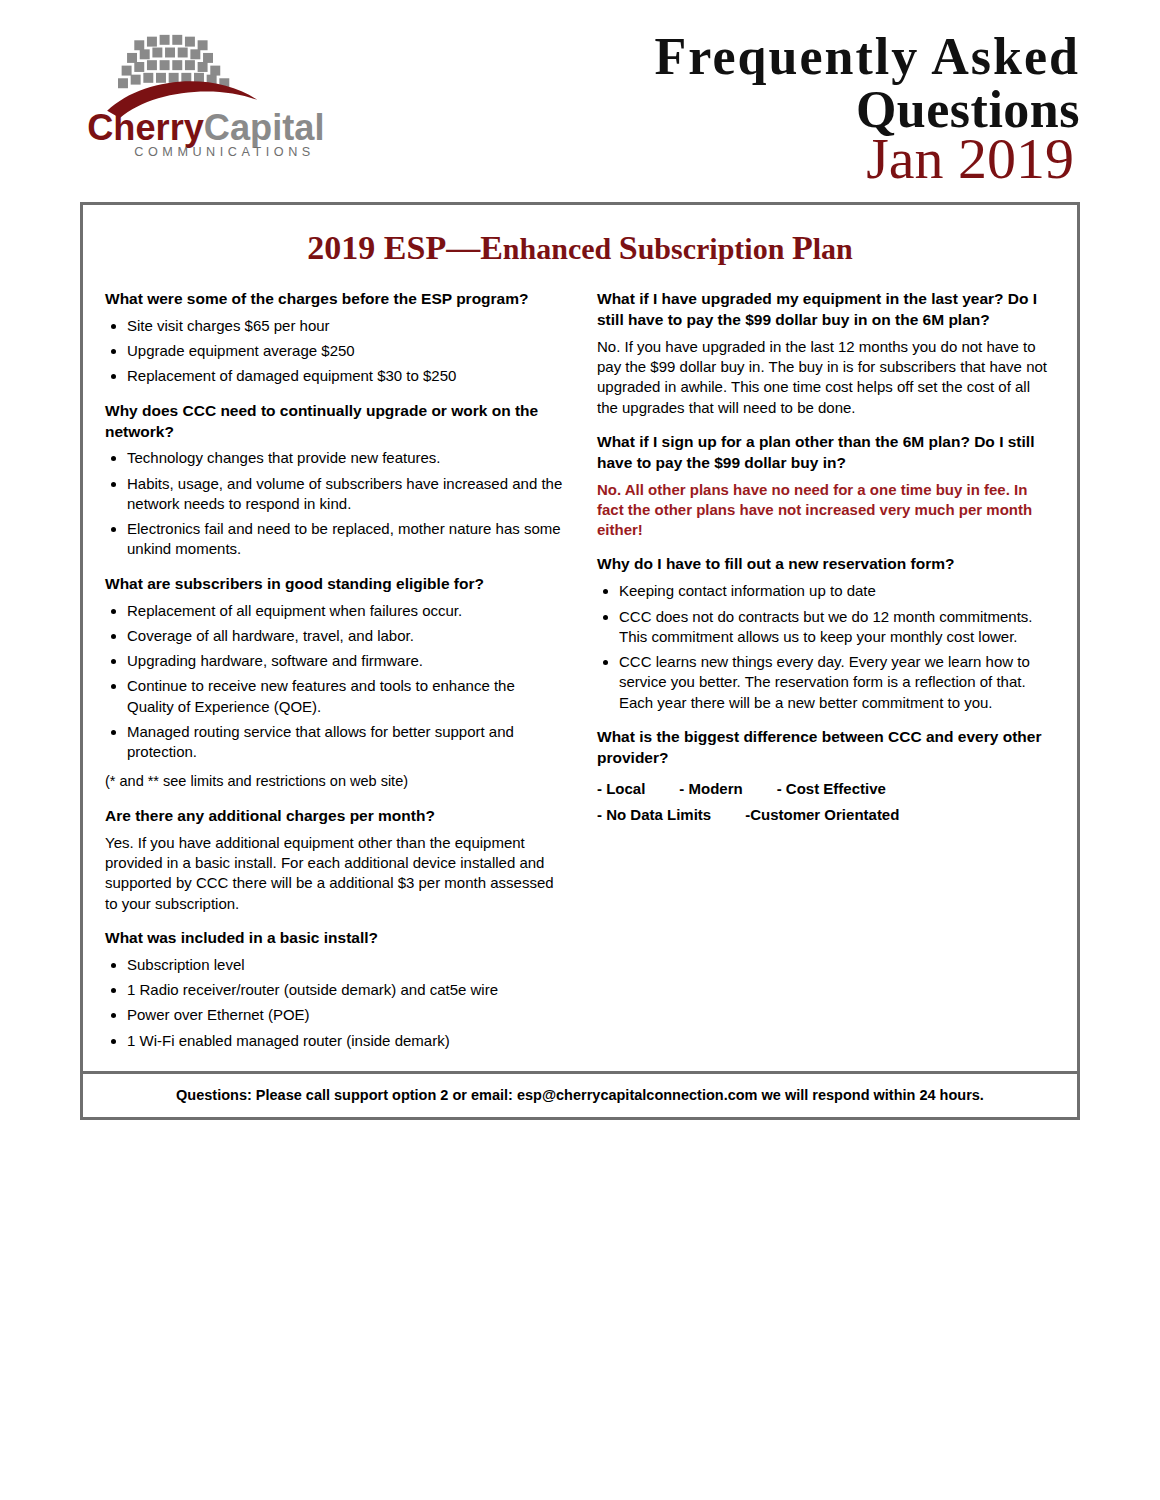Cherry Capital Communications CherryCapital COMMUNICATIONS
Frequently Asked Questions Jan 2019
2019 ESP—Enhanced Subscription Plan
What were some of the charges before the ESP program?
Site visit charges $65 per hour
Upgrade equipment average $250
Replacement of damaged equipment $30 to $250
Why does CCC need to continually upgrade or work on the network?
Technology changes that provide new features.
Habits, usage, and volume of subscribers have increased and the network needs to respond in kind.
Electronics fail and need to be replaced, mother nature has some unkind moments.
What are subscribers in good standing eligible for?
Replacement of all equipment when failures occur.
Coverage of all hardware, travel, and labor.
Upgrading hardware, software and firmware.
Continue to receive new features and tools to enhance the Quality of Experience (QOE).
Managed routing service that allows for better support and protection.
(* and ** see limits and restrictions on web site)
Are there any additional charges per month?
Yes. If you have additional equipment other than the equipment provided in a basic install. For each additional device installed and supported by CCC there will be a additional $3 per month assessed to your subscription.
What was included in a basic install?
Subscription level
1 Radio receiver/router (outside demark) and cat5e wire
Power over Ethernet (POE)
1 Wi-Fi enabled managed router (inside demark)
What if I have upgraded my equipment in the last year? Do I still have to pay the $99 dollar buy in on the 6M plan?
No. If you have upgraded in the last 12 months you do not have to pay the $99 dollar buy in. The buy in is for subscribers that have not upgraded in awhile. This one time cost helps off set the cost of all the upgrades that will need to be done.
What if I sign up for a plan other than the 6M plan? Do I still have to pay the $99 dollar buy in?
No. All other plans have no need for a one time buy in fee. In fact the other plans have not increased very much per month either!
Why do I have to fill out a new reservation form?
Keeping contact information up to date
CCC does not do contracts but we do 12 month commitments. This commitment allows us to keep your monthly cost lower.
CCC learns new things every day. Every year we learn how to service you better. The reservation form is a reflection of that. Each year there will be a new better commitment to you.
What is the biggest difference between CCC and every other provider?
- Local - Modern - Cost Effective
- No Data Limits -Customer Orientated
Questions: Please call support option 2 or email: esp@cherrycapitalconnection.com we will respond within 24 hours.